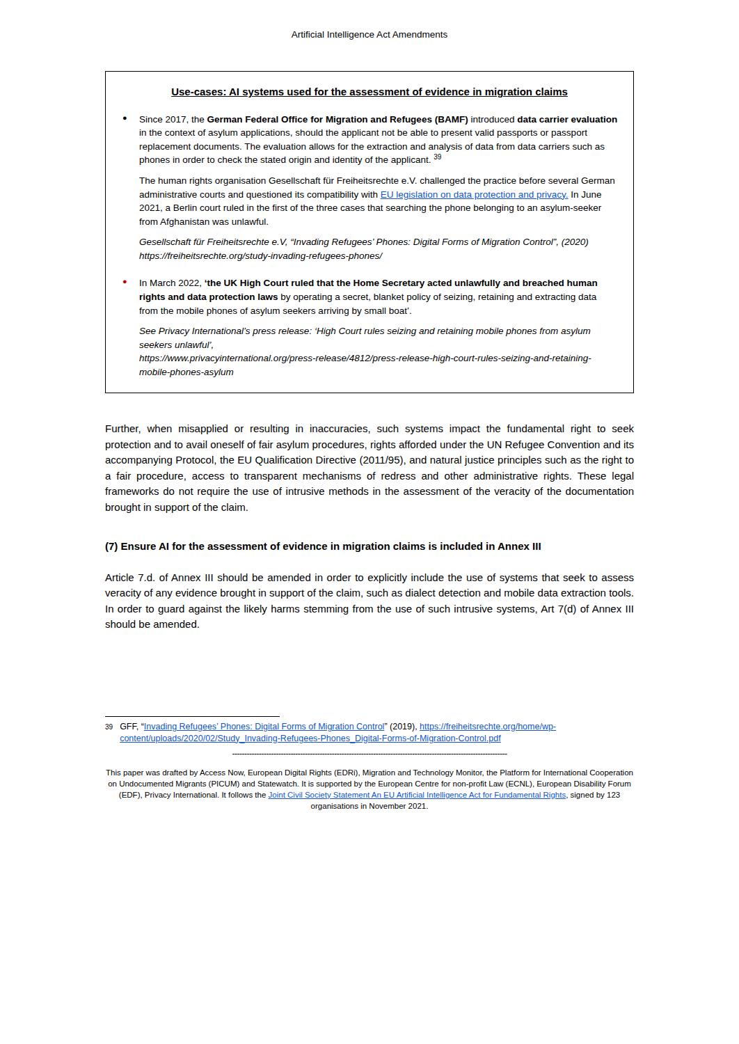Artificial Intelligence Act Amendments
Use-cases: AI systems used for the assessment of evidence in migration claims
Since 2017, the German Federal Office for Migration and Refugees (BAMF) introduced data carrier evaluation in the context of asylum applications, should the applicant not be able to present valid passports or passport replacement documents. The evaluation allows for the extraction and analysis of data from data carriers such as phones in order to check the stated origin and identity of the applicant. 39
The human rights organisation Gesellschaft für Freiheitsrechte e.V. challenged the practice before several German administrative courts and questioned its compatibility with EU legislation on data protection and privacy. In June 2021, a Berlin court ruled in the first of the three cases that searching the phone belonging to an asylum-seeker from Afghanistan was unlawful.
Gesellschaft für Freiheitsrechte e.V, “Invading Refugees’ Phones: Digital Forms of Migration Control”, (2020) https://freiheitsrechte.org/study-invading-refugees-phones/
In March 2022, ‘the UK High Court ruled that the Home Secretary acted unlawfully and breached human rights and data protection laws by operating a secret, blanket policy of seizing, retaining and extracting data from the mobile phones of asylum seekers arriving by small boat’.
See Privacy International’s press release: ‘High Court rules seizing and retaining mobile phones from asylum seekers unlawful’,
https://www.privacyinternational.org/press-release/4812/press-release-high-court-rules-seizing-and-retaining-mobile-phones-asylum
Further, when misapplied or resulting in inaccuracies, such systems impact the fundamental right to seek protection and to avail oneself of fair asylum procedures, rights afforded under the UN Refugee Convention and its accompanying Protocol, the EU Qualification Directive (2011/95), and natural justice principles such as the right to a fair procedure, access to transparent mechanisms of redress and other administrative rights. These legal frameworks do not require the use of intrusive methods in the assessment of the veracity of the documentation brought in support of the claim.
(7) Ensure AI for the assessment of evidence in migration claims is included in Annex III
Article 7.d. of Annex III should be amended in order to explicitly include the use of systems that seek to assess veracity of any evidence brought in support of the claim, such as dialect detection and mobile data extraction tools. In order to guard against the likely harms stemming from the use of such intrusive systems, Art 7(d) of Annex III should be amended.
39 GFF, “Invading Refugees’ Phones: Digital Forms of Migration Control” (2019), https://freiheitsrechte.org/home/wp-content/uploads/2020/02/Study_Invading-Refugees-Phones_Digital-Forms-of-Migration-Control.pdf
-----------------------------------------------------------------------------------------------------------------
This paper was drafted by Access Now, European Digital Rights (EDRi), Migration and Technology Monitor, the Platform for International Cooperation on Undocumented Migrants (PICUM) and Statewatch. It is supported by the European Centre for non-profit Law (ECNL), European Disability Forum (EDF), Privacy International. It follows the Joint Civil Society Statement An EU Artificial Intelligence Act for Fundamental Rights, signed by 123 organisations in November 2021.